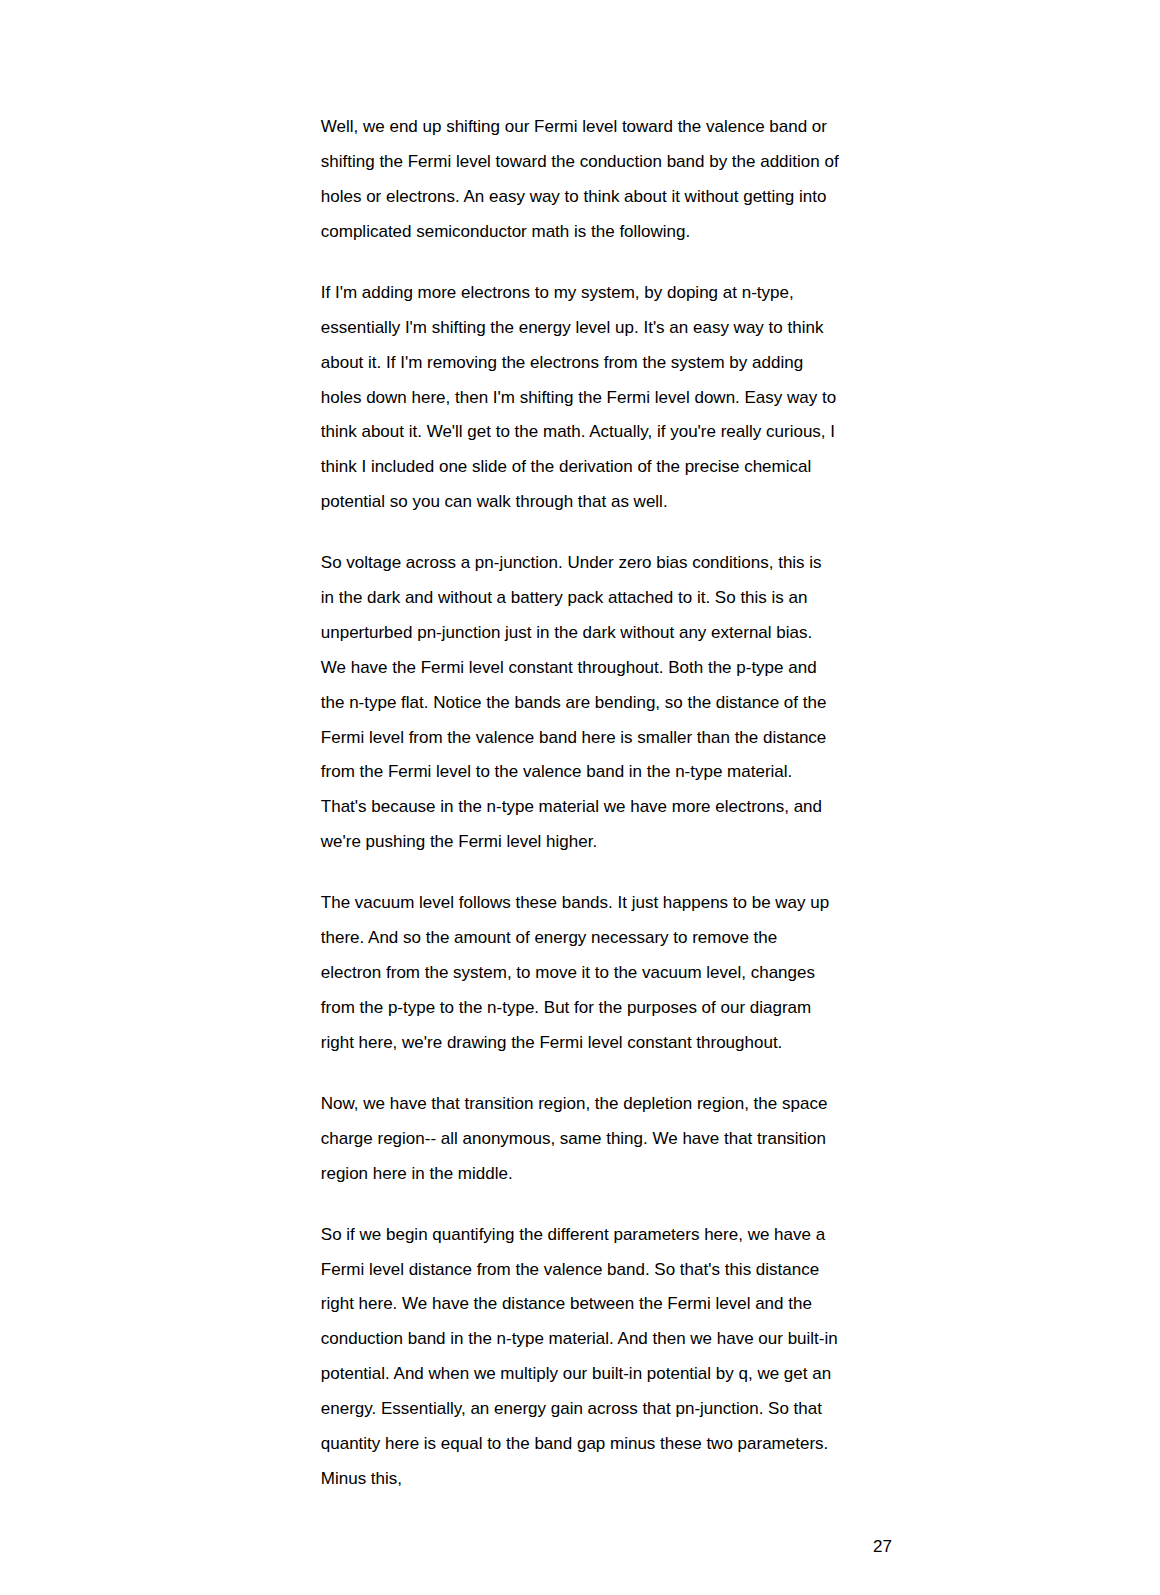Well, we end up shifting our Fermi level toward the valence band or shifting the Fermi level toward the conduction band by the addition of holes or electrons. An easy way to think about it without getting into complicated semiconductor math is the following.
If I'm adding more electrons to my system, by doping at n-type, essentially I'm shifting the energy level up. It's an easy way to think about it. If I'm removing the electrons from the system by adding holes down here, then I'm shifting the Fermi level down. Easy way to think about it. We'll get to the math. Actually, if you're really curious, I think I included one slide of the derivation of the precise chemical potential so you can walk through that as well.
So voltage across a pn-junction. Under zero bias conditions, this is in the dark and without a battery pack attached to it. So this is an unperturbed pn-junction just in the dark without any external bias. We have the Fermi level constant throughout. Both the p-type and the n-type flat. Notice the bands are bending, so the distance of the Fermi level from the valence band here is smaller than the distance from the Fermi level to the valence band in the n-type material. That's because in the n-type material we have more electrons, and we're pushing the Fermi level higher.
The vacuum level follows these bands. It just happens to be way up there. And so the amount of energy necessary to remove the electron from the system, to move it to the vacuum level, changes from the p-type to the n-type. But for the purposes of our diagram right here, we're drawing the Fermi level constant throughout.
Now, we have that transition region, the depletion region, the space charge region-- all anonymous, same thing. We have that transition region here in the middle.
So if we begin quantifying the different parameters here, we have a Fermi level distance from the valence band. So that's this distance right here. We have the distance between the Fermi level and the conduction band in the n-type material. And then we have our built-in potential. And when we multiply our built-in potential by q, we get an energy. Essentially, an energy gain across that pn-junction. So that quantity here is equal to the band gap minus these two parameters. Minus this,
27